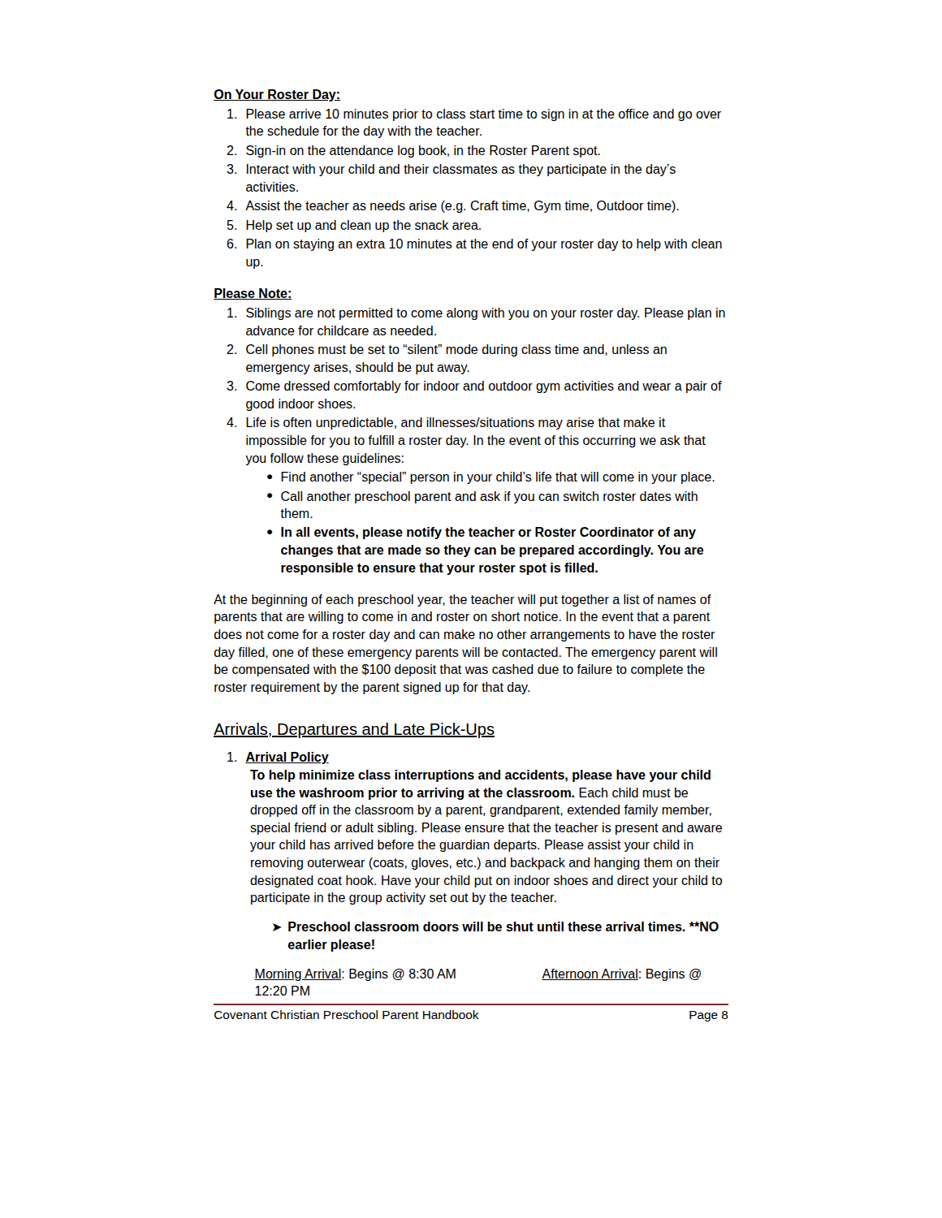On Your Roster Day:
Please arrive 10 minutes prior to class start time to sign in at the office and go over the schedule for the day with the teacher.
Sign-in on the attendance log book, in the Roster Parent spot.
Interact with your child and their classmates as they participate in the day’s activities.
Assist the teacher as needs arise (e.g. Craft time, Gym time, Outdoor time).
Help set up and clean up the snack area.
Plan on staying an extra 10 minutes at the end of your roster day to help with clean up.
Please Note:
Siblings are not permitted to come along with you on your roster day. Please plan in advance for childcare as needed.
Cell phones must be set to “silent” mode during class time and, unless an emergency arises, should be put away.
Come dressed comfortably for indoor and outdoor gym activities and wear a pair of good indoor shoes.
Life is often unpredictable, and illnesses/situations may arise that make it impossible for you to fulfill a roster day. In the event of this occurring we ask that you follow these guidelines:
Find another “special” person in your child’s life that will come in your place.
Call another preschool parent and ask if you can switch roster dates with them.
In all events, please notify the teacher or Roster Coordinator of any changes that are made so they can be prepared accordingly. You are responsible to ensure that your roster spot is filled.
At the beginning of each preschool year, the teacher will put together a list of names of parents that are willing to come in and roster on short notice. In the event that a parent does not come for a roster day and can make no other arrangements to have the roster day filled, one of these emergency parents will be contacted. The emergency parent will be compensated with the $100 deposit that was cashed due to failure to complete the roster requirement by the parent signed up for that day.
Arrivals, Departures and Late Pick-Ups
Arrival Policy
To help minimize class interruptions and accidents, please have your child use the washroom prior to arriving at the classroom. Each child must be dropped off in the classroom by a parent, grandparent, extended family member, special friend or adult sibling. Please ensure that the teacher is present and aware your child has arrived before the guardian departs. Please assist your child in removing outerwear (coats, gloves, etc.) and backpack and hanging them on their designated coat hook. Have your child put on indoor shoes and direct your child to participate in the group activity set out by the teacher.
Preschool classroom doors will be shut until these arrival times. **NO earlier please!
Morning Arrival: Begins @ 8:30 AM Afternoon Arrival: Begins @ 12:20 PM
Covenant Christian Preschool Parent Handbook Page 8